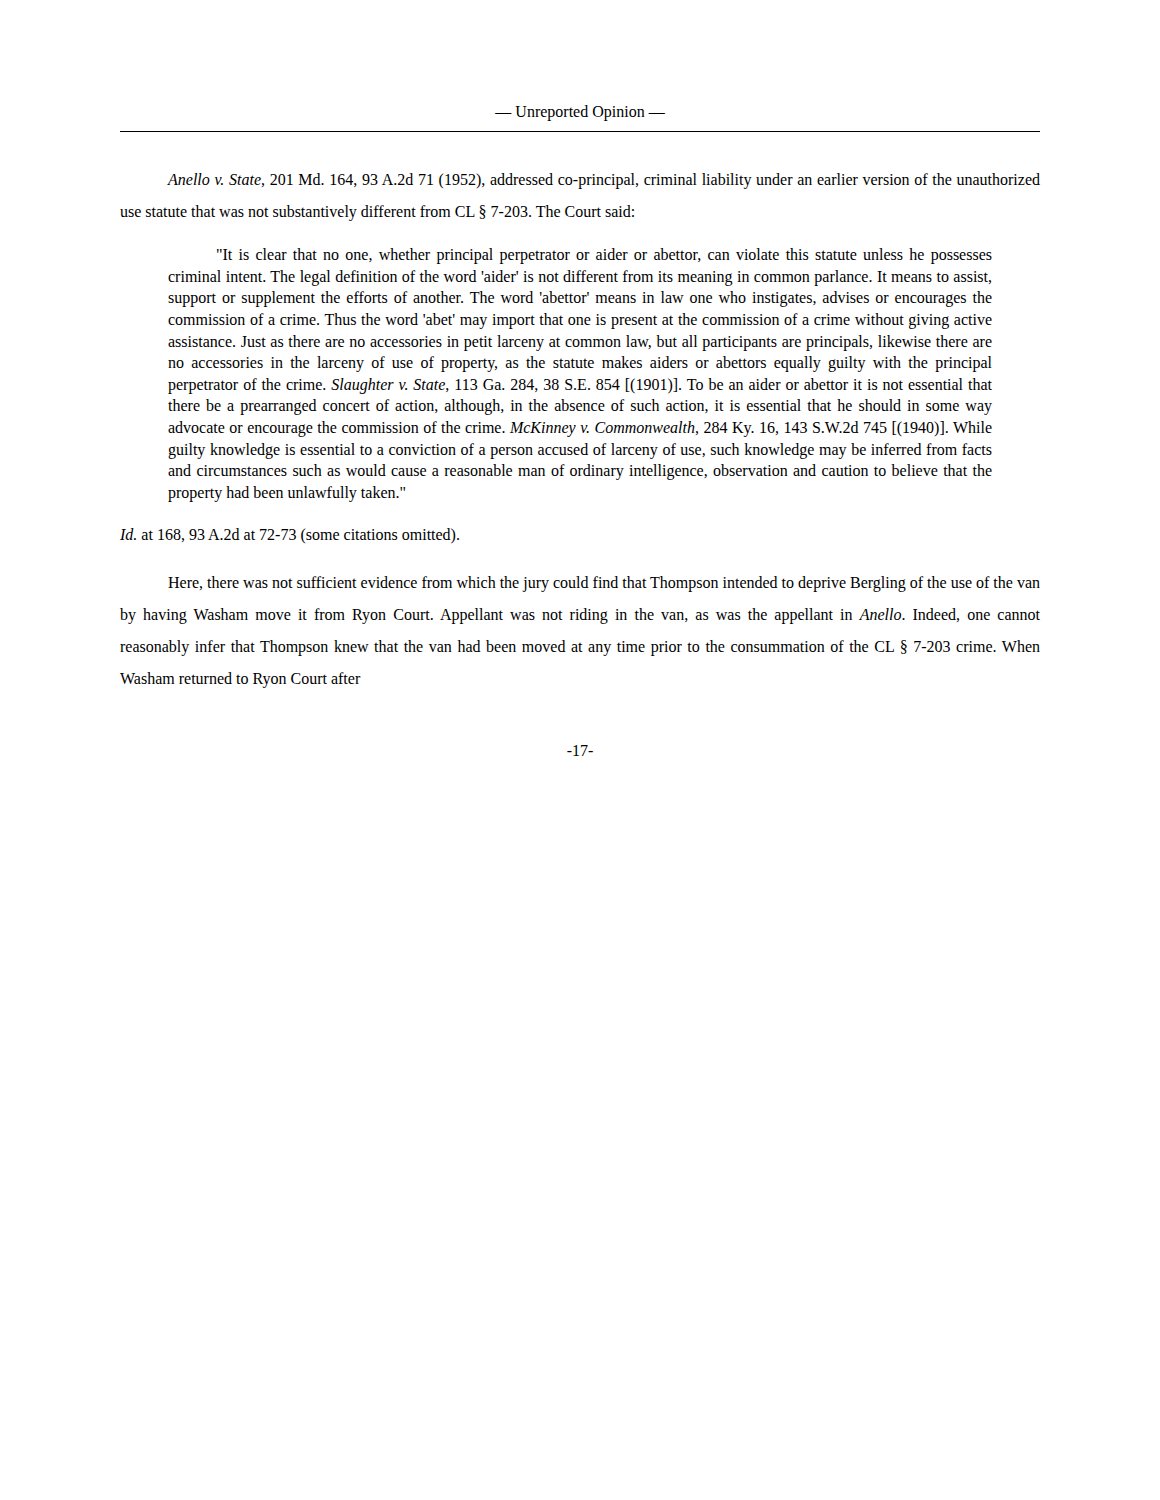— Unreported Opinion —
Anello v. State, 201 Md. 164, 93 A.2d 71 (1952), addressed co-principal, criminal liability under an earlier version of the unauthorized use statute that was not substantively different from CL § 7-203. The Court said:
"It is clear that no one, whether principal perpetrator or aider or abettor, can violate this statute unless he possesses criminal intent. The legal definition of the word 'aider' is not different from its meaning in common parlance. It means to assist, support or supplement the efforts of another. The word 'abettor' means in law one who instigates, advises or encourages the commission of a crime. Thus the word 'abet' may import that one is present at the commission of a crime without giving active assistance. Just as there are no accessories in petit larceny at common law, but all participants are principals, likewise there are no accessories in the larceny of use of property, as the statute makes aiders or abettors equally guilty with the principal perpetrator of the crime. Slaughter v. State, 113 Ga. 284, 38 S.E. 854 [(1901)]. To be an aider or abettor it is not essential that there be a prearranged concert of action, although, in the absence of such action, it is essential that he should in some way advocate or encourage the commission of the crime. McKinney v. Commonwealth, 284 Ky. 16, 143 S.W.2d 745 [(1940)]. While guilty knowledge is essential to a conviction of a person accused of larceny of use, such knowledge may be inferred from facts and circumstances such as would cause a reasonable man of ordinary intelligence, observation and caution to believe that the property had been unlawfully taken."
Id. at 168, 93 A.2d at 72-73 (some citations omitted).
Here, there was not sufficient evidence from which the jury could find that Thompson intended to deprive Bergling of the use of the van by having Washam move it from Ryon Court. Appellant was not riding in the van, as was the appellant in Anello. Indeed, one cannot reasonably infer that Thompson knew that the van had been moved at any time prior to the consummation of the CL § 7-203 crime. When Washam returned to Ryon Court after
-17-